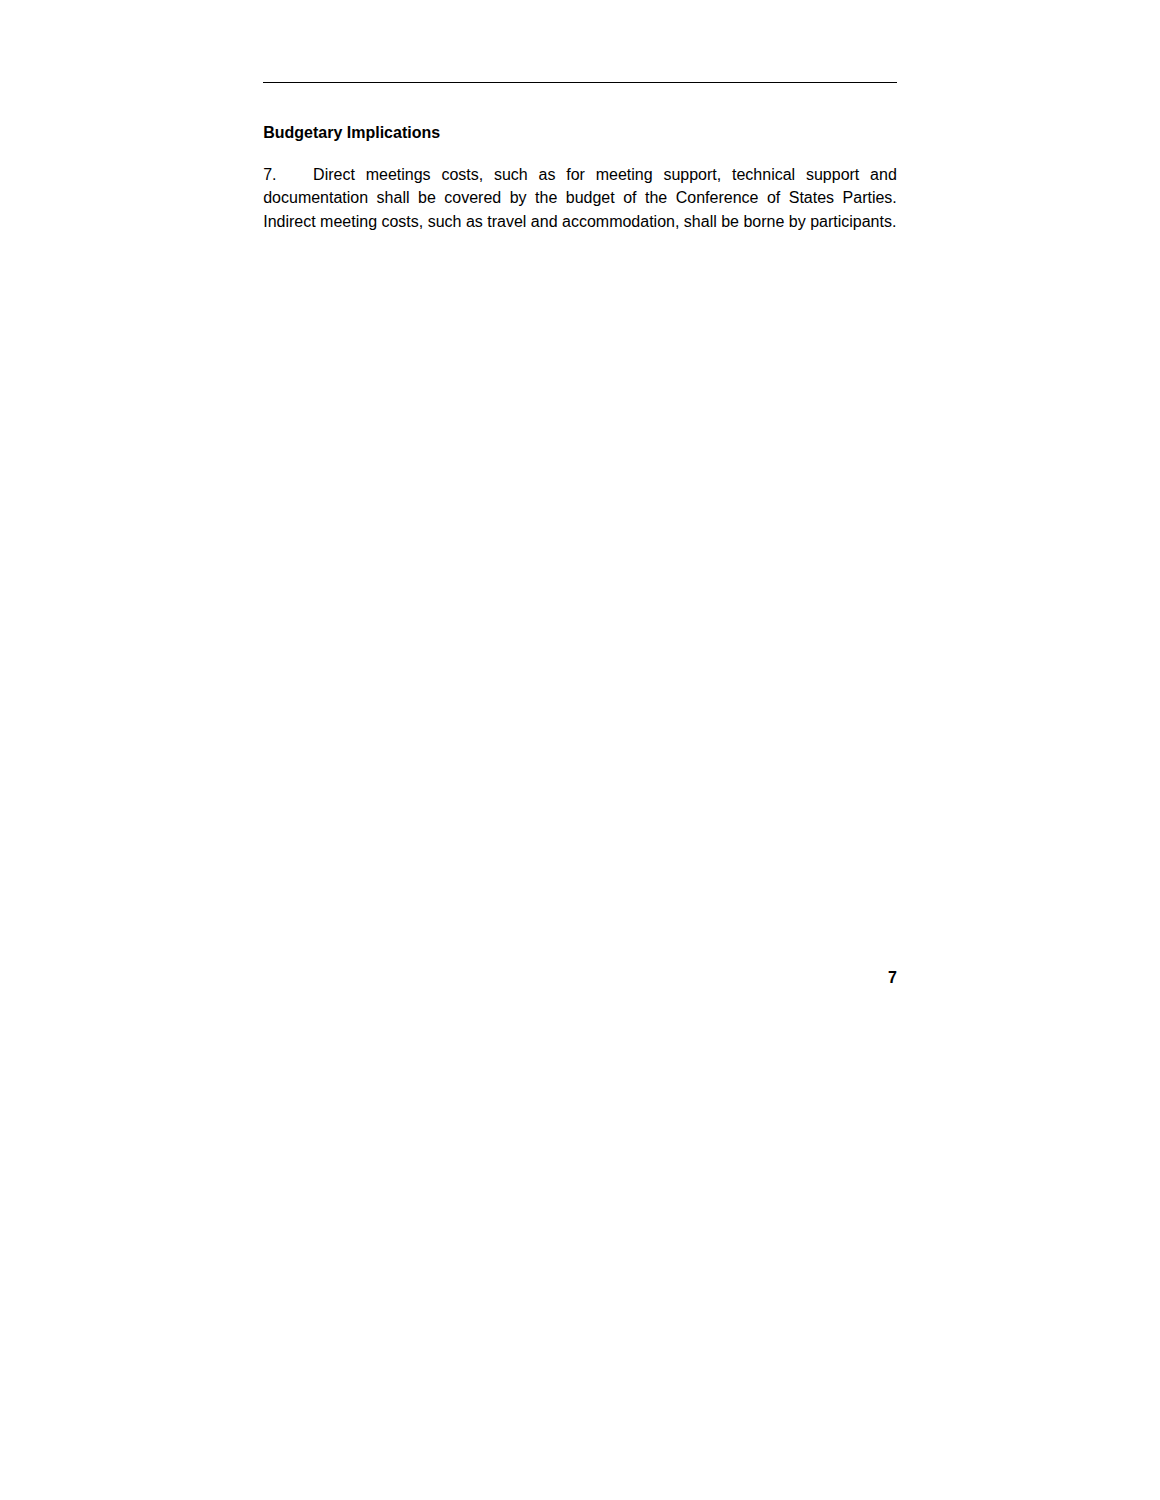Budgetary Implications
7. Direct meetings costs, such as for meeting support, technical support and documentation shall be covered by the budget of the Conference of States Parties. Indirect meeting costs, such as travel and accommodation, shall be borne by participants.
7